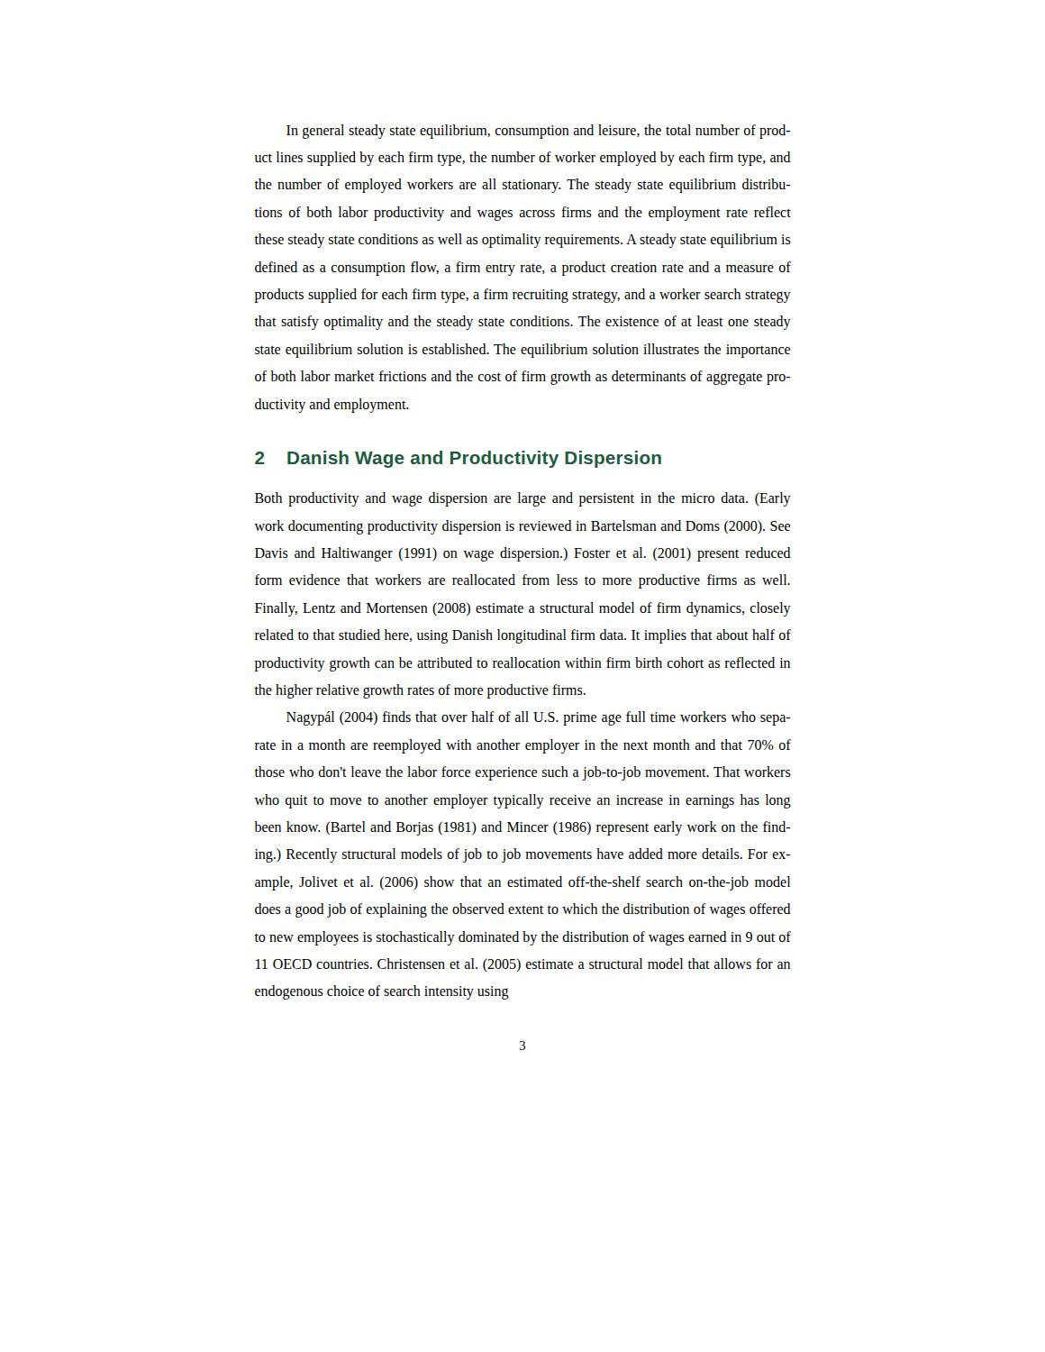In general steady state equilibrium, consumption and leisure, the total number of product lines supplied by each firm type, the number of worker employed by each firm type, and the number of employed workers are all stationary. The steady state equilibrium distributions of both labor productivity and wages across firms and the employment rate reflect these steady state conditions as well as optimality requirements. A steady state equilibrium is defined as a consumption flow, a firm entry rate, a product creation rate and a measure of products supplied for each firm type, a firm recruiting strategy, and a worker search strategy that satisfy optimality and the steady state conditions. The existence of at least one steady state equilibrium solution is established. The equilibrium solution illustrates the importance of both labor market frictions and the cost of firm growth as determinants of aggregate productivity and employment.
2 Danish Wage and Productivity Dispersion
Both productivity and wage dispersion are large and persistent in the micro data. (Early work documenting productivity dispersion is reviewed in Bartelsman and Doms (2000). See Davis and Haltiwanger (1991) on wage dispersion.) Foster et al. (2001) present reduced form evidence that workers are reallocated from less to more productive firms as well. Finally, Lentz and Mortensen (2008) estimate a structural model of firm dynamics, closely related to that studied here, using Danish longitudinal firm data. It implies that about half of productivity growth can be attributed to reallocation within firm birth cohort as reflected in the higher relative growth rates of more productive firms.
Nagypál (2004) finds that over half of all U.S. prime age full time workers who separate in a month are reemployed with another employer in the next month and that 70% of those who don't leave the labor force experience such a job-to-job movement. That workers who quit to move to another employer typically receive an increase in earnings has long been know. (Bartel and Borjas (1981) and Mincer (1986) represent early work on the finding.) Recently structural models of job to job movements have added more details. For example, Jolivet et al. (2006) show that an estimated off-the-shelf search on-the-job model does a good job of explaining the observed extent to which the distribution of wages offered to new employees is stochastically dominated by the distribution of wages earned in 9 out of 11 OECD countries. Christensen et al. (2005) estimate a structural model that allows for an endogenous choice of search intensity using
3